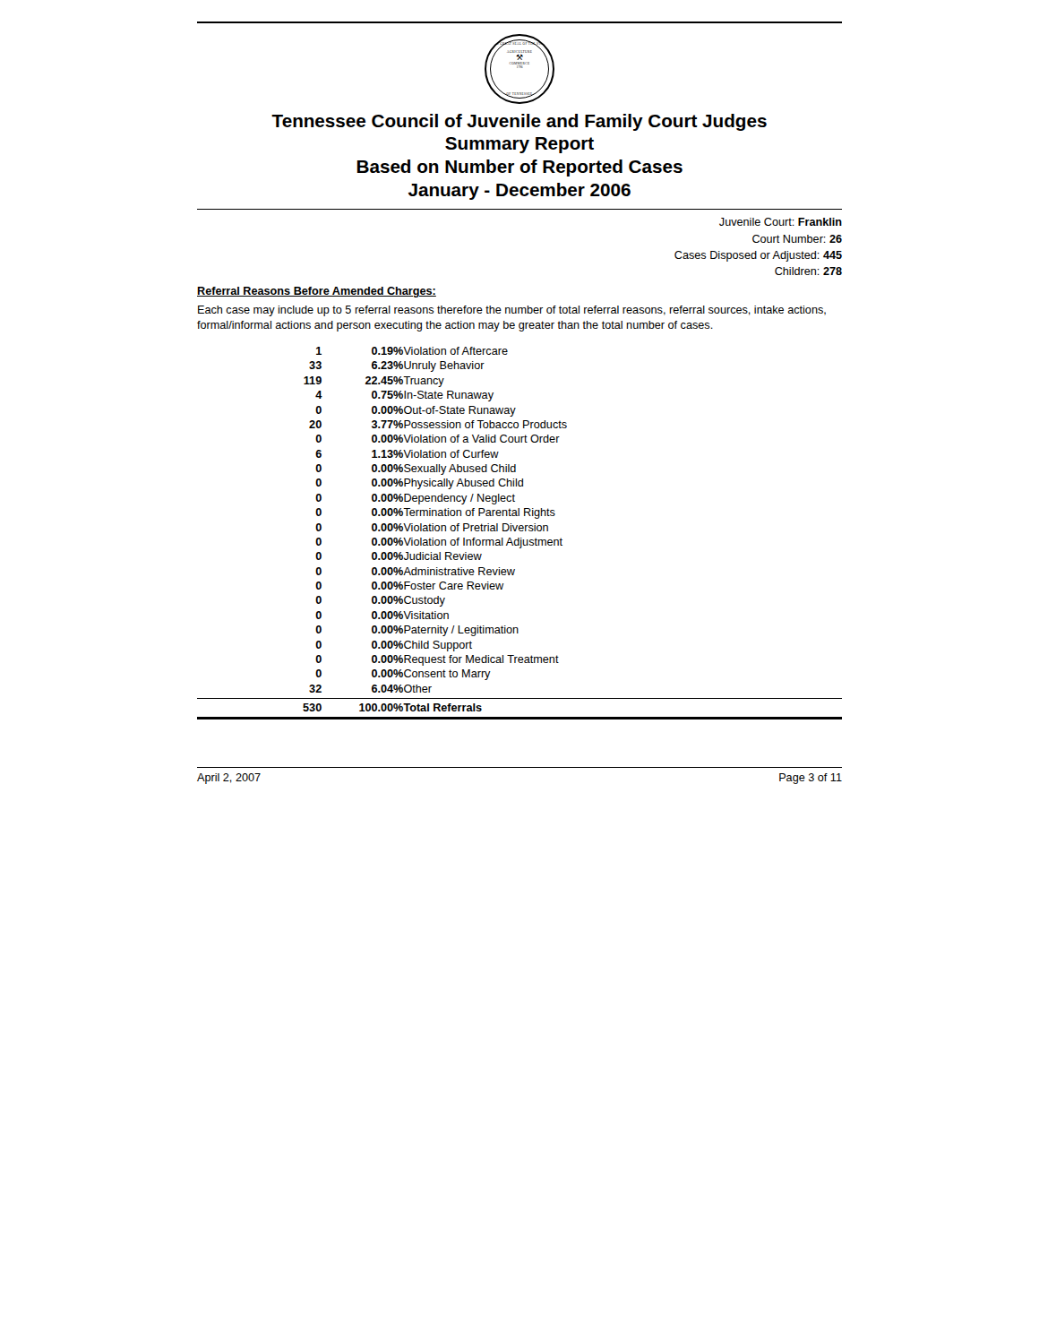THE GREAT SEAL OF THE STATE
AGRICULTURE
⚒
COMMERCE
1796
OF TENNESSEE
Tennessee Council of Juvenile and Family Court Judges
Summary Report
Based on Number of Reported Cases
January - December 2006
Juvenile Court: Franklin
Court Number: 26
Cases Disposed or Adjusted: 445
Children: 278
Referral Reasons Before Amended Charges:
Each case may include up to 5 referral reasons therefore the number of total referral reasons, referral sources, intake actions, formal/informal actions and person executing the action may be greater than the total number of cases.
| 1 | 0.19% | Violation of Aftercare |
| 33 | 6.23% | Unruly Behavior |
| 119 | 22.45% | Truancy |
| 4 | 0.75% | In-State Runaway |
| 0 | 0.00% | Out-of-State Runaway |
| 20 | 3.77% | Possession of Tobacco Products |
| 0 | 0.00% | Violation of a Valid Court Order |
| 6 | 1.13% | Violation of Curfew |
| 0 | 0.00% | Sexually Abused Child |
| 0 | 0.00% | Physically Abused Child |
| 0 | 0.00% | Dependency / Neglect |
| 0 | 0.00% | Termination of Parental Rights |
| 0 | 0.00% | Violation of Pretrial Diversion |
| 0 | 0.00% | Violation of Informal Adjustment |
| 0 | 0.00% | Judicial Review |
| 0 | 0.00% | Administrative Review |
| 0 | 0.00% | Foster Care Review |
| 0 | 0.00% | Custody |
| 0 | 0.00% | Visitation |
| 0 | 0.00% | Paternity / Legitimation |
| 0 | 0.00% | Child Support |
| 0 | 0.00% | Request for Medical Treatment |
| 0 | 0.00% | Consent to Marry |
| 32 | 6.04% | Other |
| 530 | 100.00% | Total Referrals |
April 2, 2007
Page 3 of 11